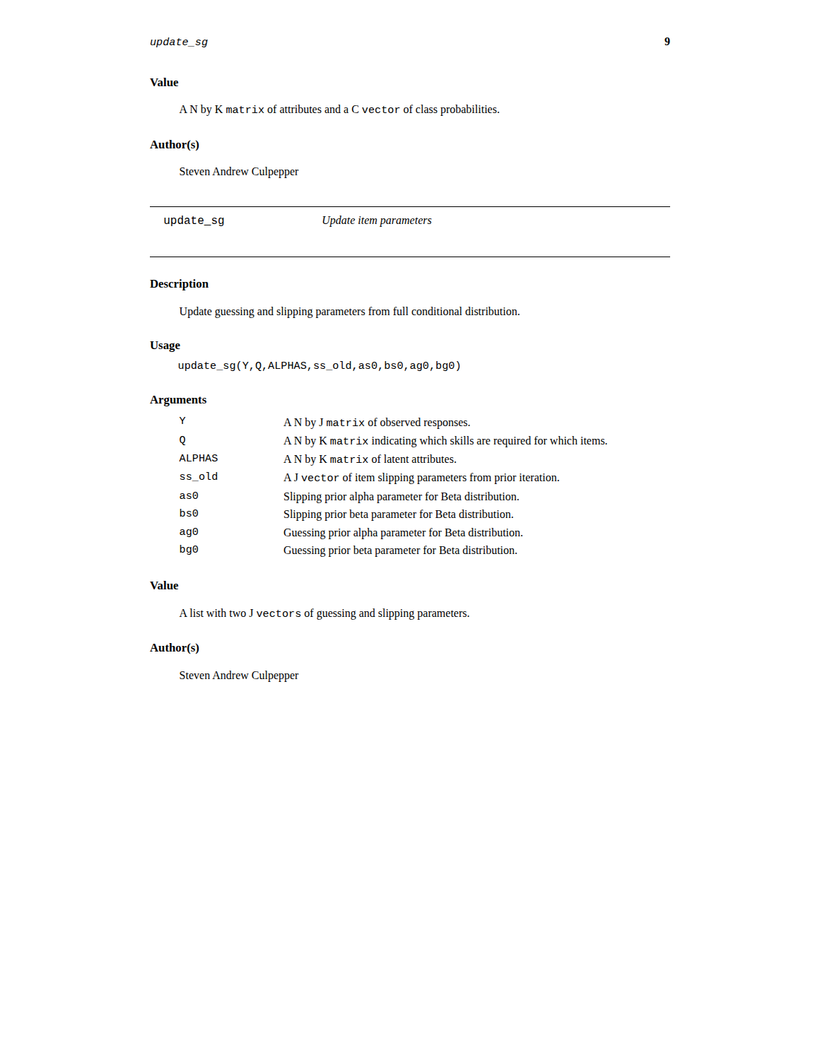update_sg 9
Value
A N by K matrix of attributes and a C vector of class probabilities.
Author(s)
Steven Andrew Culpepper
update_sg Update item parameters
Description
Update guessing and slipping parameters from full conditional distribution.
Usage
update_sg(Y,Q,ALPHAS,ss_old,as0,bs0,ag0,bg0)
Arguments
| Y | A N by J matrix of observed responses. |
| Q | A N by K matrix indicating which skills are required for which items. |
| ALPHAS | A N by K matrix of latent attributes. |
| ss_old | A J vector of item slipping parameters from prior iteration. |
| as0 | Slipping prior alpha parameter for Beta distribution. |
| bs0 | Slipping prior beta parameter for Beta distribution. |
| ag0 | Guessing prior alpha parameter for Beta distribution. |
| bg0 | Guessing prior beta parameter for Beta distribution. |
Value
A list with two J vectors of guessing and slipping parameters.
Author(s)
Steven Andrew Culpepper